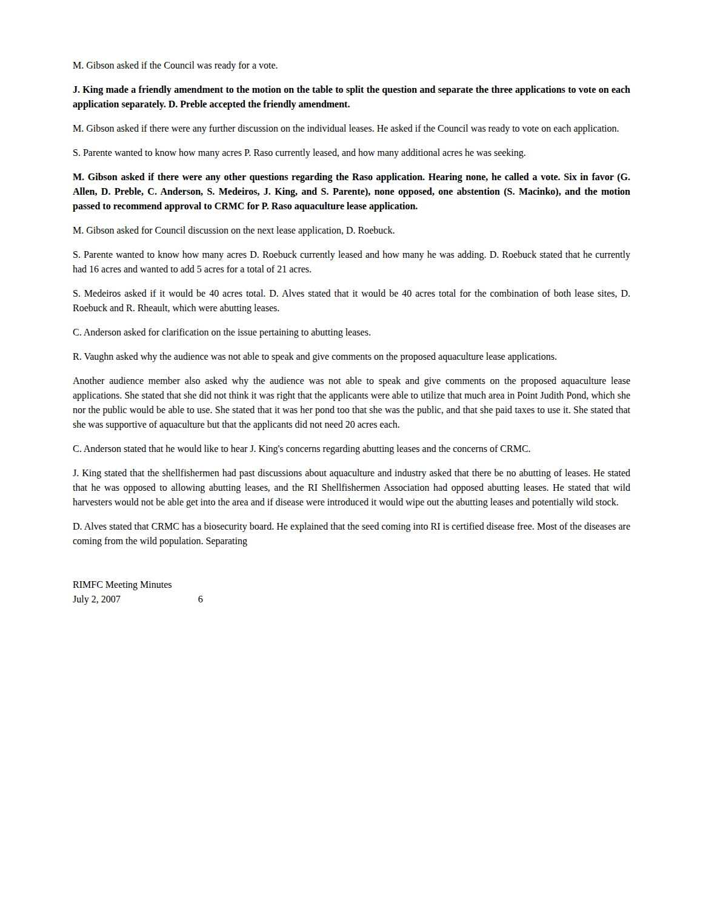M. Gibson asked if the Council was ready for a vote.
J. King made a friendly amendment to the motion on the table to split the question and separate the three applications to vote on each application separately. D. Preble accepted the friendly amendment.
M. Gibson asked if there were any further discussion on the individual leases. He asked if the Council was ready to vote on each application.
S. Parente wanted to know how many acres P. Raso currently leased, and how many additional acres he was seeking.
M. Gibson asked if there were any other questions regarding the Raso application. Hearing none, he called a vote. Six in favor (G. Allen, D. Preble, C. Anderson, S. Medeiros, J. King, and S. Parente), none opposed, one abstention (S. Macinko), and the motion passed to recommend approval to CRMC for P. Raso aquaculture lease application.
M. Gibson asked for Council discussion on the next lease application, D. Roebuck.
S. Parente wanted to know how many acres D. Roebuck currently leased and how many he was adding. D. Roebuck stated that he currently had 16 acres and wanted to add 5 acres for a total of 21 acres.
S. Medeiros asked if it would be 40 acres total. D. Alves stated that it would be 40 acres total for the combination of both lease sites, D. Roebuck and R. Rheault, which were abutting leases.
C. Anderson asked for clarification on the issue pertaining to abutting leases.
R. Vaughn asked why the audience was not able to speak and give comments on the proposed aquaculture lease applications.
Another audience member also asked why the audience was not able to speak and give comments on the proposed aquaculture lease applications. She stated that she did not think it was right that the applicants were able to utilize that much area in Point Judith Pond, which she nor the public would be able to use. She stated that it was her pond too that she was the public, and that she paid taxes to use it. She stated that she was supportive of aquaculture but that the applicants did not need 20 acres each.
C. Anderson stated that he would like to hear J. King's concerns regarding abutting leases and the concerns of CRMC.
J. King stated that the shellfishermen had past discussions about aquaculture and industry asked that there be no abutting of leases. He stated that he was opposed to allowing abutting leases, and the RI Shellfishermen Association had opposed abutting leases. He stated that wild harvesters would not be able get into the area and if disease were introduced it would wipe out the abutting leases and potentially wild stock.
D. Alves stated that CRMC has a biosecurity board. He explained that the seed coming into RI is certified disease free. Most of the diseases are coming from the wild population. Separating
RIMFC Meeting Minutes
July 2, 20076